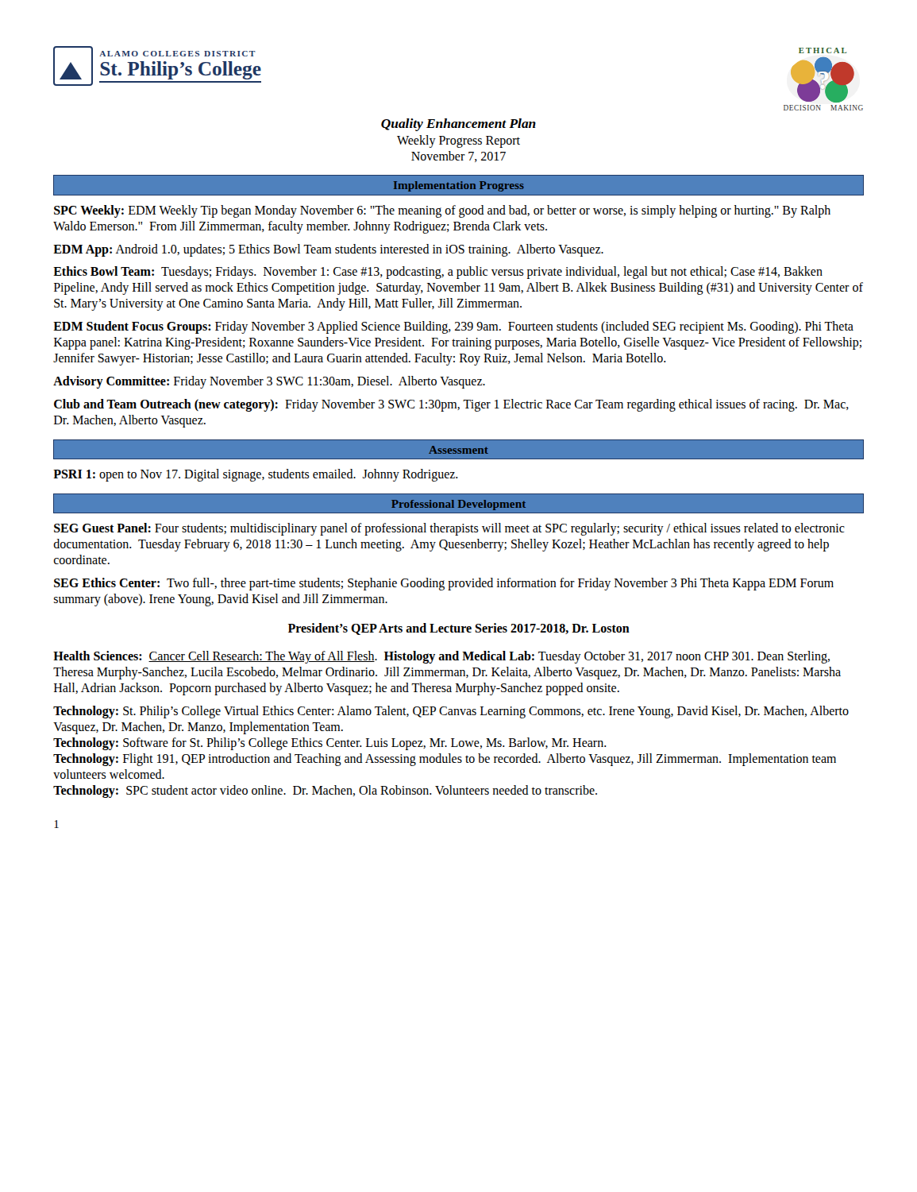ALAMO COLLEGES DISTRICT
St. Philip’s College
ETHICAL
?
DECISION MAKING
Quality Enhancement Plan
Weekly Progress Report
November 7, 2017
Implementation Progress
SPC Weekly: EDM Weekly Tip began Monday November 6: "The meaning of good and bad, or better or worse, is simply helping or hurting." By Ralph Waldo Emerson." From Jill Zimmerman, faculty member. Johnny Rodriguez; Brenda Clark vets.
EDM App: Android 1.0, updates; 5 Ethics Bowl Team students interested in iOS training. Alberto Vasquez.
Ethics Bowl Team: Tuesdays; Fridays. November 1: Case #13, podcasting, a public versus private individual, legal but not ethical; Case #14, Bakken Pipeline, Andy Hill served as mock Ethics Competition judge. Saturday, November 11 9am, Albert B. Alkek Business Building (#31) and University Center of St. Mary’s University at One Camino Santa Maria. Andy Hill, Matt Fuller, Jill Zimmerman.
EDM Student Focus Groups: Friday November 3 Applied Science Building, 239 9am. Fourteen students (included SEG recipient Ms. Gooding). Phi Theta Kappa panel: Katrina King-President; Roxanne Saunders-Vice President. For training purposes, Maria Botello, Giselle Vasquez- Vice President of Fellowship; Jennifer Sawyer- Historian; Jesse Castillo; and Laura Guarin attended. Faculty: Roy Ruiz, Jemal Nelson. Maria Botello.
Advisory Committee: Friday November 3 SWC 11:30am, Diesel. Alberto Vasquez.
Club and Team Outreach (new category): Friday November 3 SWC 1:30pm, Tiger 1 Electric Race Car Team regarding ethical issues of racing. Dr. Mac, Dr. Machen, Alberto Vasquez.
Assessment
PSRI 1: open to Nov 17. Digital signage, students emailed. Johnny Rodriguez.
Professional Development
SEG Guest Panel: Four students; multidisciplinary panel of professional therapists will meet at SPC regularly; security / ethical issues related to electronic documentation. Tuesday February 6, 2018 11:30 – 1 Lunch meeting. Amy Quesenberry; Shelley Kozel; Heather McLachlan has recently agreed to help coordinate.
SEG Ethics Center: Two full-, three part-time students; Stephanie Gooding provided information for Friday November 3 Phi Theta Kappa EDM Forum summary (above). Irene Young, David Kisel and Jill Zimmerman.
President’s QEP Arts and Lecture Series 2017-2018, Dr. Loston
Health Sciences: Cancer Cell Research: The Way of All Flesh. Histology and Medical Lab: Tuesday October 31, 2017 noon CHP 301. Dean Sterling, Theresa Murphy-Sanchez, Lucila Escobedo, Melmar Ordinario. Jill Zimmerman, Dr. Kelaita, Alberto Vasquez, Dr. Machen, Dr. Manzo. Panelists: Marsha Hall, Adrian Jackson. Popcorn purchased by Alberto Vasquez; he and Theresa Murphy-Sanchez popped onsite.
Technology: St. Philip’s College Virtual Ethics Center: Alamo Talent, QEP Canvas Learning Commons, etc. Irene Young, David Kisel, Dr. Machen, Alberto Vasquez, Dr. Machen, Dr. Manzo, Implementation Team.
Technology: Software for St. Philip’s College Ethics Center. Luis Lopez, Mr. Lowe, Ms. Barlow, Mr. Hearn.
Technology: Flight 191, QEP introduction and Teaching and Assessing modules to be recorded. Alberto Vasquez, Jill Zimmerman. Implementation team volunteers welcomed.
Technology: SPC student actor video online. Dr. Machen, Ola Robinson. Volunteers needed to transcribe.
1